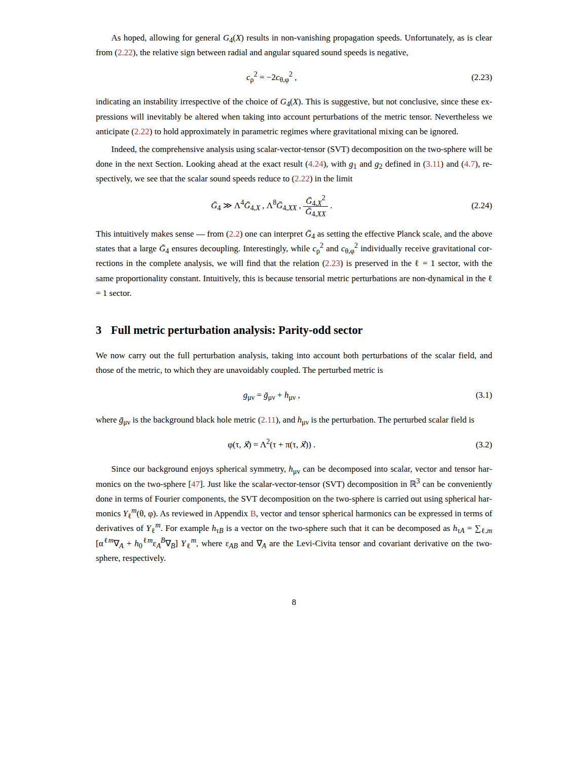As hoped, allowing for general G4(X) results in non-vanishing propagation speeds. Unfortunately, as is clear from (2.22), the relative sign between radial and angular squared sound speeds is negative,
cρ2 = −2cθ,φ2 , (2.23)
indicating an instability irrespective of the choice of G4(X). This is suggestive, but not conclusive, since these expressions will inevitably be altered when taking into account perturbations of the metric tensor. Nevertheless we anticipate (2.22) to hold approximately in parametric regimes where gravitational mixing can be ignored.
Indeed, the comprehensive analysis using scalar-vector-tensor (SVT) decomposition on the two-sphere will be done in the next Section. Looking ahead at the exact result (4.24), with g1 and g2 defined in (3.11) and (4.7), respectively, we see that the scalar sound speeds reduce to (2.22) in the limit
Ḡ4 ≫ Λ4Ḡ4,X , Λ8Ḡ4,XX , Ḡ4,X2 Ḡ4,XX . (2.24)
This intuitively makes sense — from (2.2) one can interpret Ḡ4 as setting the effective Planck scale, and the above states that a large Ḡ4 ensures decoupling. Interestingly, while cρ2 and cθ,φ2 individually receive gravitational corrections in the complete analysis, we will find that the relation (2.23) is preserved in the ℓ = 1 sector, with the same proportionality constant. Intuitively, this is because tensorial metric perturbations are non-dynamical in the ℓ = 1 sector.
3 Full metric perturbation analysis: Parity-odd sector
We now carry out the full perturbation analysis, taking into account both perturbations of the scalar field, and those of the metric, to which they are unavoidably coupled. The perturbed metric is
gμν = ḡμν + hμν , (3.1)
where ḡμν is the background black hole metric (2.11), and hμν is the perturbation. The perturbed scalar field is
φ(τ, x⃗) = Λ2(τ + π(τ, x⃗)) . (3.2)
Since our background enjoys spherical symmetry, hμν can be decomposed into scalar, vector and tensor harmonics on the two-sphere [47]. Just like the scalar-vector-tensor (SVT) decomposition in ℝ3 can be conveniently done in terms of Fourier components, the SVT decomposition on the two-sphere is carried out using spherical harmonics Yℓm(θ, φ). As reviewed in Appendix B, vector and tensor spherical harmonics can be expressed in terms of derivatives of Yℓm. For example hτB is a vector on the two-sphere such that it can be decomposed as hτA = ∑ℓ,m [αℓm∇A + h0ℓmεAB∇B] Yℓm, where εAB and ∇A are the Levi-Civita tensor and covariant derivative on the two-sphere, respectively.
8